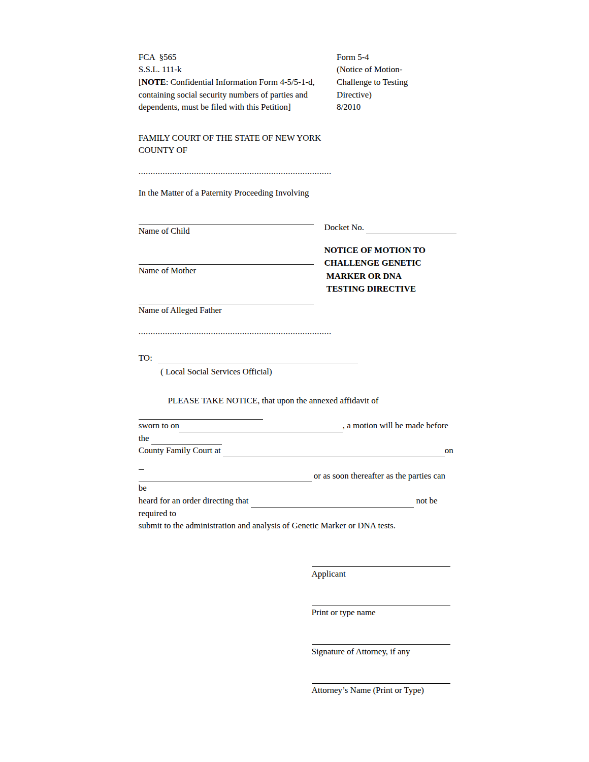FCA §565
S.S.L. 111-k
[NOTE: Confidential Information Form 4-5/5-1-d,
containing social security numbers of parties and
dependents, must be filed with this Petition]
Form 5-4
(Notice of Motion-
Challenge to Testing
Directive)
8/2010
FAMILY COURT OF THE STATE OF NEW YORK
COUNTY OF
................................................................................
In the Matter of a Paternity Proceeding Involving
Name of Child
Name of Mother
Name of Alleged Father
Docket No.
NOTICE OF MOTION TO
CHALLENGE GENETIC
MARKER OR DNA
TESTING DIRECTIVE
................................................................................
TO:
( Local Social Services Official)
PLEASE TAKE NOTICE, that upon the annexed affidavit of
sworn to on , a motion will be made before the
County Family Court at on
or as soon thereafter as the parties can be
heard for an order directing that not be required to
submit to the administration and analysis of Genetic Marker or DNA tests.
Applicant
Print or type name
Signature of Attorney, if any
Attorney’s Name (Print or Type)